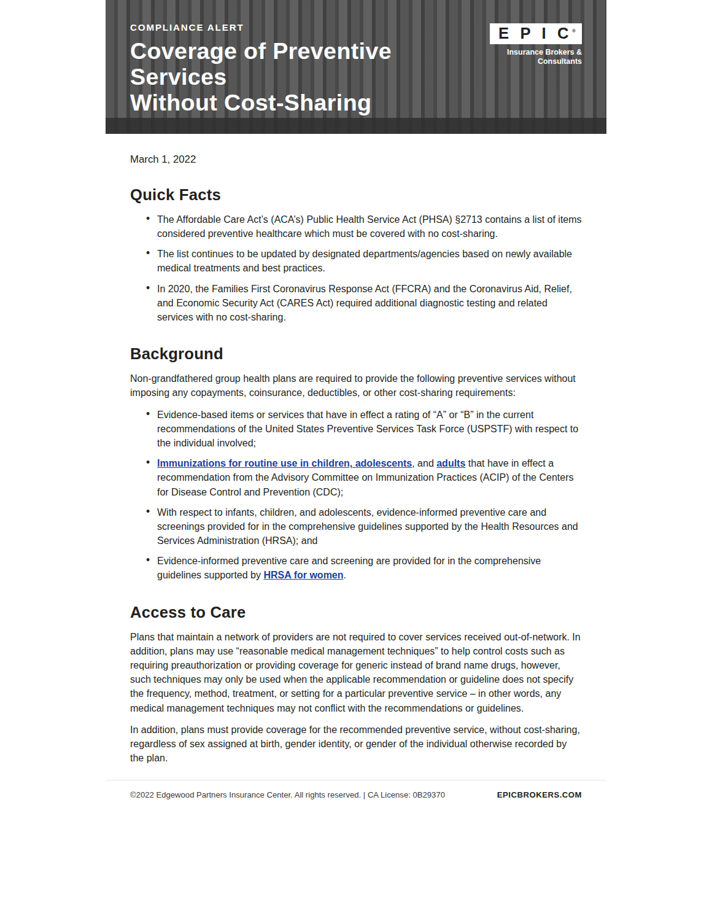Compliance Alert
Coverage of Preventive Services
Without Cost-Sharing
E P I C®
Insurance Brokers &
Consultants
March 1, 2022
Quick Facts
The Affordable Care Act’s (ACA’s) Public Health Service Act (PHSA) §2713 contains a list of items considered preventive healthcare which must be covered with no cost-sharing.
The list continues to be updated by designated departments/agencies based on newly available medical treatments and best practices.
In 2020, the Families First Coronavirus Response Act (FFCRA) and the Coronavirus Aid, Relief, and Economic Security Act (CARES Act) required additional diagnostic testing and related services with no cost-sharing.
Background
Non-grandfathered group health plans are required to provide the following preventive services without imposing any copayments, coinsurance, deductibles, or other cost-sharing requirements:
Evidence-based items or services that have in effect a rating of “A” or “B” in the current recommendations of the United States Preventive Services Task Force (USPSTF) with respect to the individual involved;
Immunizations for routine use in children, adolescents, and adults that have in effect a recommendation from the Advisory Committee on Immunization Practices (ACIP) of the Centers for Disease Control and Prevention (CDC);
With respect to infants, children, and adolescents, evidence-informed preventive care and screenings provided for in the comprehensive guidelines supported by the Health Resources and Services Administration (HRSA); and
Evidence-informed preventive care and screening are provided for in the comprehensive guidelines supported by HRSA for women.
Access to Care
Plans that maintain a network of providers are not required to cover services received out-of-network. In addition, plans may use “reasonable medical management techniques” to help control costs such as requiring preauthorization or providing coverage for generic instead of brand name drugs, however, such techniques may only be used when the applicable recommendation or guideline does not specify the frequency, method, treatment, or setting for a particular preventive service – in other words, any medical management techniques may not conflict with the recommendations or guidelines.
In addition, plans must provide coverage for the recommended preventive service, without cost-sharing, regardless of sex assigned at birth, gender identity, or gender of the individual otherwise recorded by the plan.
©2022 Edgewood Partners Insurance Center. All rights reserved. | CA License: 0B29370
EPICBROKERS.COM